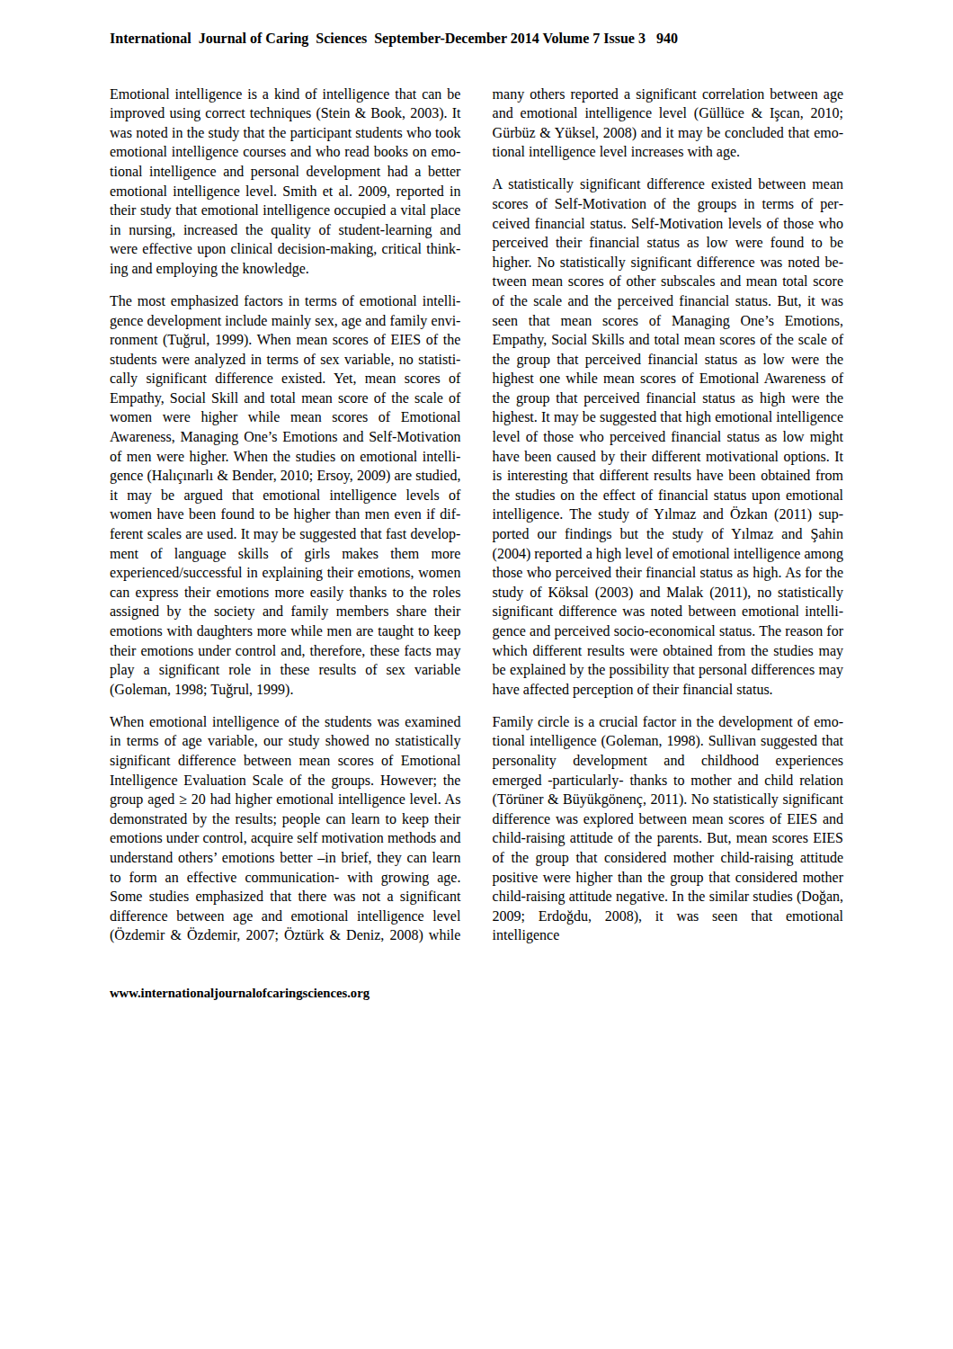International Journal of Caring Sciences September-December 2014 Volume 7 Issue 3 940
Emotional intelligence is a kind of intelligence that can be improved using correct techniques (Stein & Book, 2003). It was noted in the study that the participant students who took emotional intelligence courses and who read books on emotional intelligence and personal development had a better emotional intelligence level. Smith et al. 2009, reported in their study that emotional intelligence occupied a vital place in nursing, increased the quality of student-learning and were effective upon clinical decision-making, critical thinking and employing the knowledge.
The most emphasized factors in terms of emotional intelligence development include mainly sex, age and family environment (Tuğrul, 1999). When mean scores of EIES of the students were analyzed in terms of sex variable, no statistically significant difference existed. Yet, mean scores of Empathy, Social Skill and total mean score of the scale of women were higher while mean scores of Emotional Awareness, Managing One’s Emotions and Self-Motivation of men were higher. When the studies on emotional intelligence (Halıçınarlı & Bender, 2010; Ersoy, 2009) are studied, it may be argued that emotional intelligence levels of women have been found to be higher than men even if different scales are used. It may be suggested that fast development of language skills of girls makes them more experienced/successful in explaining their emotions, women can express their emotions more easily thanks to the roles assigned by the society and family members share their emotions with daughters more while men are taught to keep their emotions under control and, therefore, these facts may play a significant role in these results of sex variable (Goleman, 1998; Tuğrul, 1999).
When emotional intelligence of the students was examined in terms of age variable, our study showed no statistically significant difference between mean scores of Emotional Intelligence Evaluation Scale of the groups. However; the group aged ≥ 20 had higher emotional intelligence level. As demonstrated by the results; people can learn to keep their emotions under control, acquire self motivation methods and understand others’ emotions better –in brief, they can learn to form an effective communication- with growing age. Some studies emphasized that there was not a significant difference between age and emotional intelligence level (Özdemir & Özdemir, 2007; Öztürk & Deniz, 2008) while many others reported a significant correlation between age and emotional intelligence level (Güllüce & Işcan, 2010; Gürbüz & Yüksel, 2008) and it may be concluded that emotional intelligence level increases with age.
A statistically significant difference existed between mean scores of Self-Motivation of the groups in terms of perceived financial status. Self-Motivation levels of those who perceived their financial status as low were found to be higher. No statistically significant difference was noted between mean scores of other subscales and mean total score of the scale and the perceived financial status. But, it was seen that mean scores of Managing One’s Emotions, Empathy, Social Skills and total mean scores of the scale of the group that perceived financial status as low were the highest one while mean scores of Emotional Awareness of the group that perceived financial status as high were the highest. It may be suggested that high emotional intelligence level of those who perceived financial status as low might have been caused by their different motivational options. It is interesting that different results have been obtained from the studies on the effect of financial status upon emotional intelligence. The study of Yılmaz and Özkan (2011) supported our findings but the study of Yılmaz and Şahin (2004) reported a high level of emotional intelligence among those who perceived their financial status as high. As for the study of Köksal (2003) and Malak (2011), no statistically significant difference was noted between emotional intelligence and perceived socio-economical status. The reason for which different results were obtained from the studies may be explained by the possibility that personal differences may have affected perception of their financial status.
Family circle is a crucial factor in the development of emotional intelligence (Goleman, 1998). Sullivan suggested that personality development and childhood experiences emerged -particularly- thanks to mother and child relation (Törüner & Büyükgönenç, 2011). No statistically significant difference was explored between mean scores of EIES and child-raising attitude of the parents. But, mean scores EIES of the group that considered mother child-raising attitude positive were higher than the group that considered mother child-raising attitude negative. In the similar studies (Doğan, 2009; Erdoğdu, 2008), it was seen that emotional intelligence
www.internationaljournalofcaringsciences.org